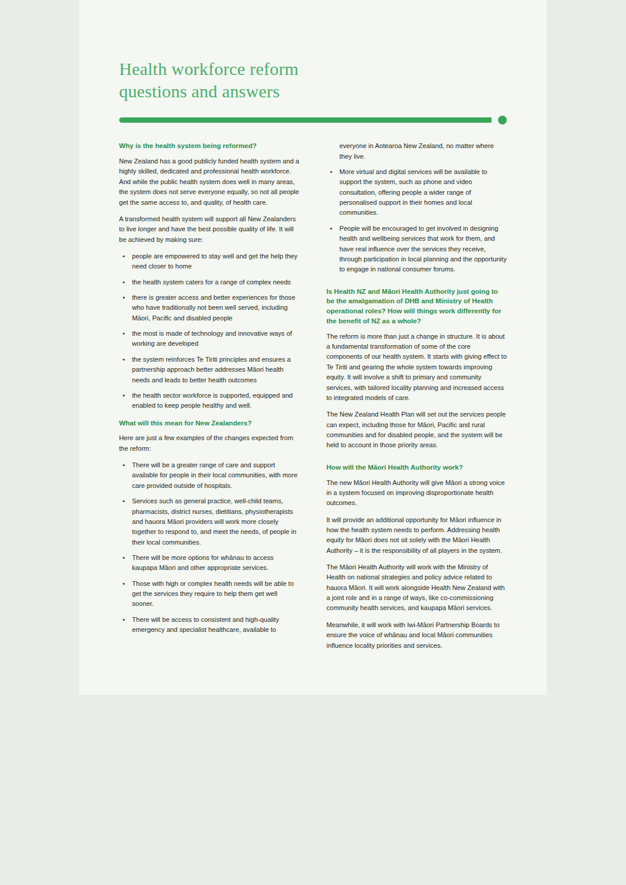Health workforce reform
questions and answers
Why is the health system being reformed?
New Zealand has a good publicly funded health system and a highly skilled, dedicated and professional health workforce. And while the public health system does well in many areas, the system does not serve everyone equally, so not all people get the same access to, and quality, of health care.
A transformed health system will support all New Zealanders to live longer and have the best possible quality of life. It will be achieved by making sure:
people are empowered to stay well and get the help they need closer to home
the health system caters for a range of complex needs
there is greater access and better experiences for those who have traditionally not been well served, including Māori, Pacific and disabled people
the most is made of technology and innovative ways of working are developed
the system reinforces Te Tiriti principles and ensures a partnership approach better addresses Māori health needs and leads to better health outcomes
the health sector workforce is supported, equipped and enabled to keep people healthy and well.
What will this mean for New Zealanders?
Here are just a few examples of the changes expected from the reform:
There will be a greater range of care and support available for people in their local communities, with more care provided outside of hospitals.
Services such as general practice, well-child teams, pharmacists, district nurses, dietitians, physiotherapists and hauora Māori providers will work more closely together to respond to, and meet the needs, of people in their local communities.
There will be more options for whānau to access kaupapa Māori and other appropriate services.
Those with high or complex health needs will be able to get the services they require to help them get well sooner.
There will be access to consistent and high-quality emergency and specialist healthcare, available to everyone in Aotearoa New Zealand, no matter where they live.
More virtual and digital services will be available to support the system, such as phone and video consultation, offering people a wider range of personalised support in their homes and local communities.
People will be encouraged to get involved in designing health and wellbeing services that work for them, and have real influence over the services they receive, through participation in local planning and the opportunity to engage in national consumer forums.
Is Health NZ and Māori Health Authority just going to be the amalgamation of DHB and Ministry of Health operational roles? How will things work differently for the benefit of NZ as a whole?
The reform is more than just a change in structure. It is about a fundamental transformation of some of the core components of our health system. It starts with giving effect to Te Tiriti and gearing the whole system towards improving equity. It will involve a shift to primary and community services, with tailored locality planning and increased access to integrated models of care.
The New Zealand Health Plan will set out the services people can expect, including those for Māori, Pacific and rural communities and for disabled people, and the system will be held to account in those priority areas.
How will the Māori Health Authority work?
The new Māori Health Authority will give Māori a strong voice in a system focused on improving disproportionate health outcomes.
It will provide an additional opportunity for Māori influence in how the health system needs to perform. Addressing health equity for Māori does not sit solely with the Māori Health Authority – it is the responsibility of all players in the system.
The Māori Health Authority will work with the Ministry of Health on national strategies and policy advice related to hauora Māori. It will work alongside Health New Zealand with a joint role and in a range of ways, like co-commissioning community health services, and kaupapa Māori services.
Meanwhile, it will work with Iwi-Māori Partnership Boards to ensure the voice of whānau and local Māori communities influence locality priorities and services.